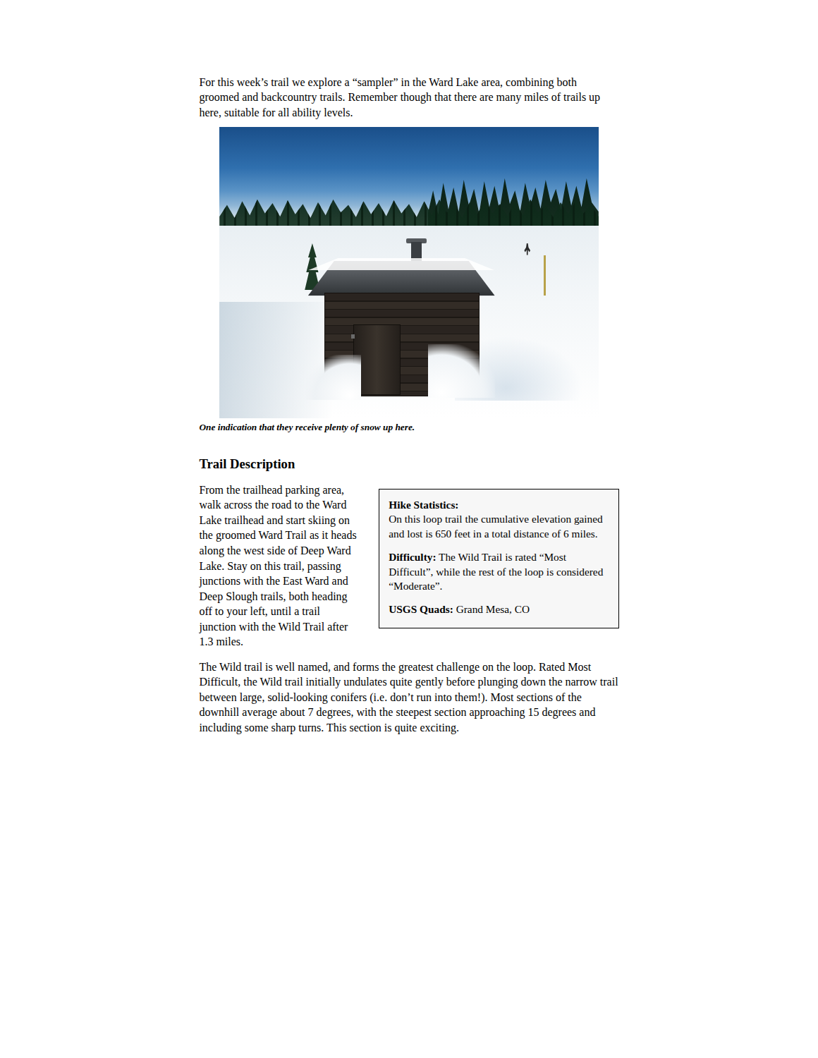For this week’s trail we explore a “sampler” in the Ward Lake area, combining both groomed and backcountry trails. Remember though that there are many miles of trails up here, suitable for all ability levels.
MEN
One indication that they receive plenty of snow up here.
Trail Description
Hike Statistics:
On this loop trail the cumulative elevation gained and lost is 650 feet in a total distance of 6 miles.
Difficulty: The Wild Trail is rated “Most Difficult”, while the rest of the loop is considered “Moderate”.
USGS Quads: Grand Mesa, CO
From the trailhead parking area, walk across the road to the Ward Lake trailhead and start skiing on the groomed Ward Trail as it heads along the west side of Deep Ward Lake. Stay on this trail, passing junctions with the East Ward and Deep Slough trails, both heading off to your left, until a trail junction with the Wild Trail after 1.3 miles.
The Wild trail is well named, and forms the greatest challenge on the loop. Rated Most Difficult, the Wild trail initially undulates quite gently before plunging down the narrow trail between large, solid-looking conifers (i.e. don’t run into them!). Most sections of the downhill average about 7 degrees, with the steepest section approaching 15 degrees and including some sharp turns. This section is quite exciting.